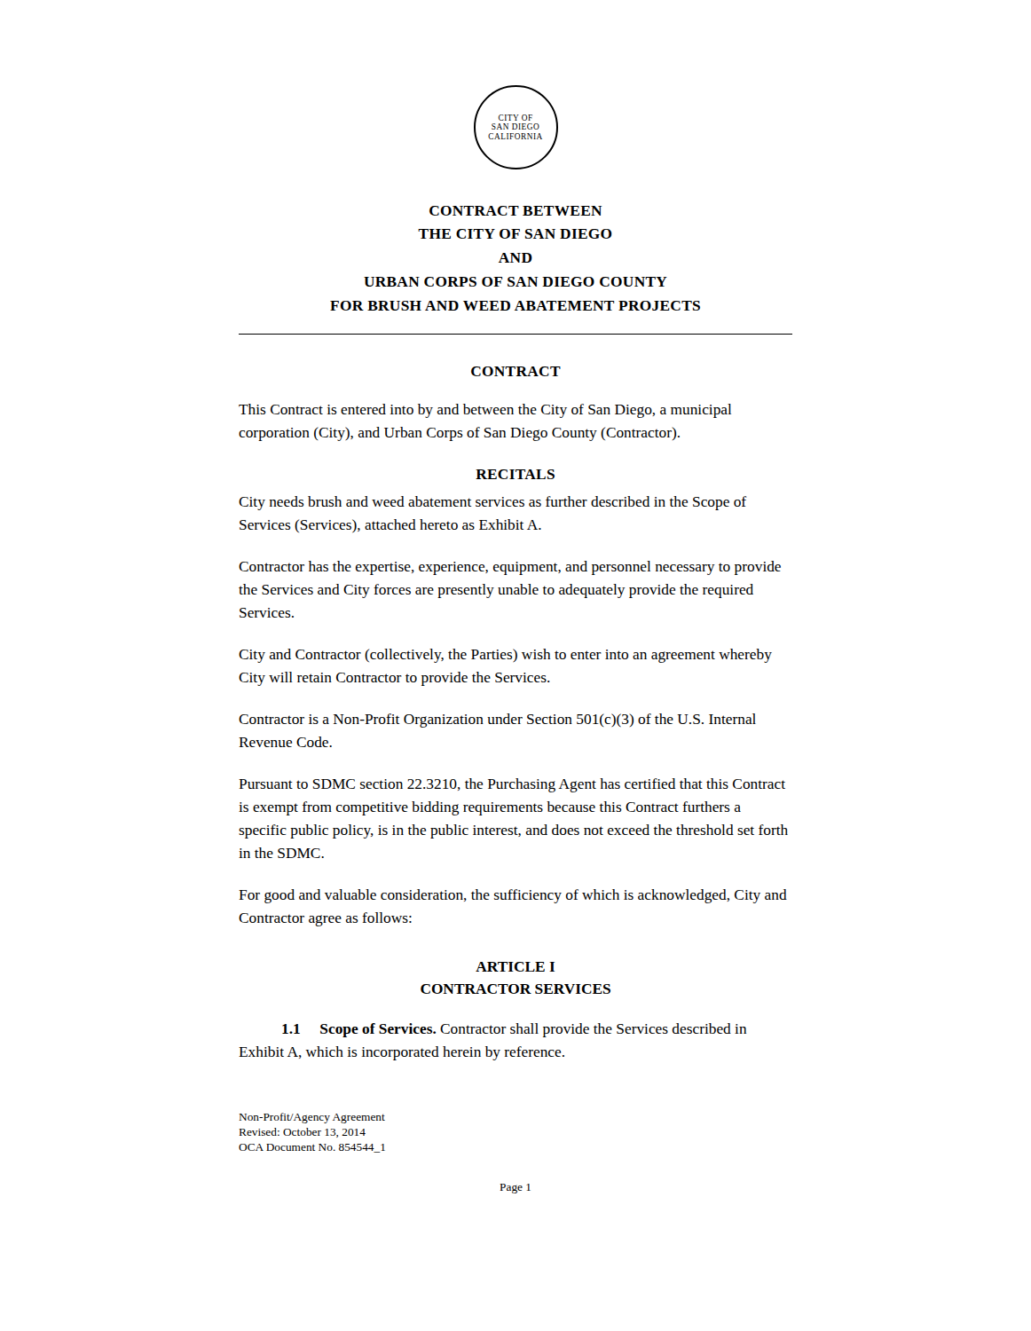CITY OF
SAN DIEGO
CALIFORNIA
CONTRACT BETWEEN
THE CITY OF SAN DIEGO
AND
URBAN CORPS OF SAN DIEGO COUNTY
FOR BRUSH AND WEED ABATEMENT PROJECTS
CONTRACT
This Contract is entered into by and between the City of San Diego, a municipal corporation (City), and Urban Corps of San Diego County (Contractor).
RECITALS
City needs brush and weed abatement services as further described in the Scope of Services (Services), attached hereto as Exhibit A.
Contractor has the expertise, experience, equipment, and personnel necessary to provide the Services and City forces are presently unable to adequately provide the required Services.
City and Contractor (collectively, the Parties) wish to enter into an agreement whereby City will retain Contractor to provide the Services.
Contractor is a Non-Profit Organization under Section 501(c)(3) of the U.S. Internal Revenue Code.
Pursuant to SDMC section 22.3210, the Purchasing Agent has certified that this Contract is exempt from competitive bidding requirements because this Contract furthers a specific public policy, is in the public interest, and does not exceed the threshold set forth in the SDMC.
For good and valuable consideration, the sufficiency of which is acknowledged, City and Contractor agree as follows:
ARTICLE I
CONTRACTOR SERVICES
1.1 Scope of Services. Contractor shall provide the Services described in Exhibit A, which is incorporated herein by reference.
Non-Profit/Agency Agreement
Revised: October 13, 2014
OCA Document No. 854544_1
Page 1